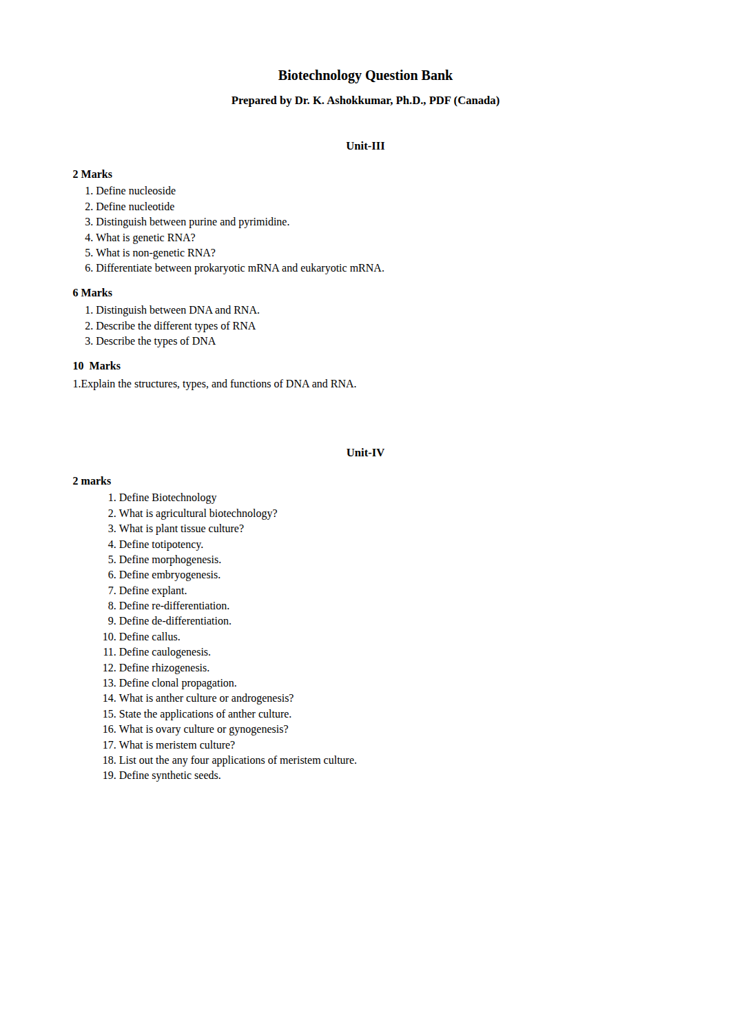Biotechnology Question Bank
Prepared by Dr. K. Ashokkumar, Ph.D., PDF (Canada)
Unit-III
2 Marks
Define nucleoside
Define nucleotide
Distinguish between purine and pyrimidine.
What is genetic RNA?
What is non-genetic RNA?
Differentiate between prokaryotic mRNA and eukaryotic mRNA.
6 Marks
Distinguish between DNA and RNA.
Describe the different types of RNA
Describe the types of DNA
10 Marks
1.Explain the structures, types, and functions of DNA and RNA.
Unit-IV
2 marks
Define Biotechnology
What is agricultural biotechnology?
What is plant tissue culture?
Define totipotency.
Define morphogenesis.
Define embryogenesis.
Define explant.
Define re-differentiation.
Define de-differentiation.
Define callus.
Define caulogenesis.
Define rhizogenesis.
Define clonal propagation.
What is anther culture or androgenesis?
State the applications of anther culture.
What is ovary culture or gynogenesis?
What is meristem culture?
List out the any four applications of meristem culture.
Define synthetic seeds.